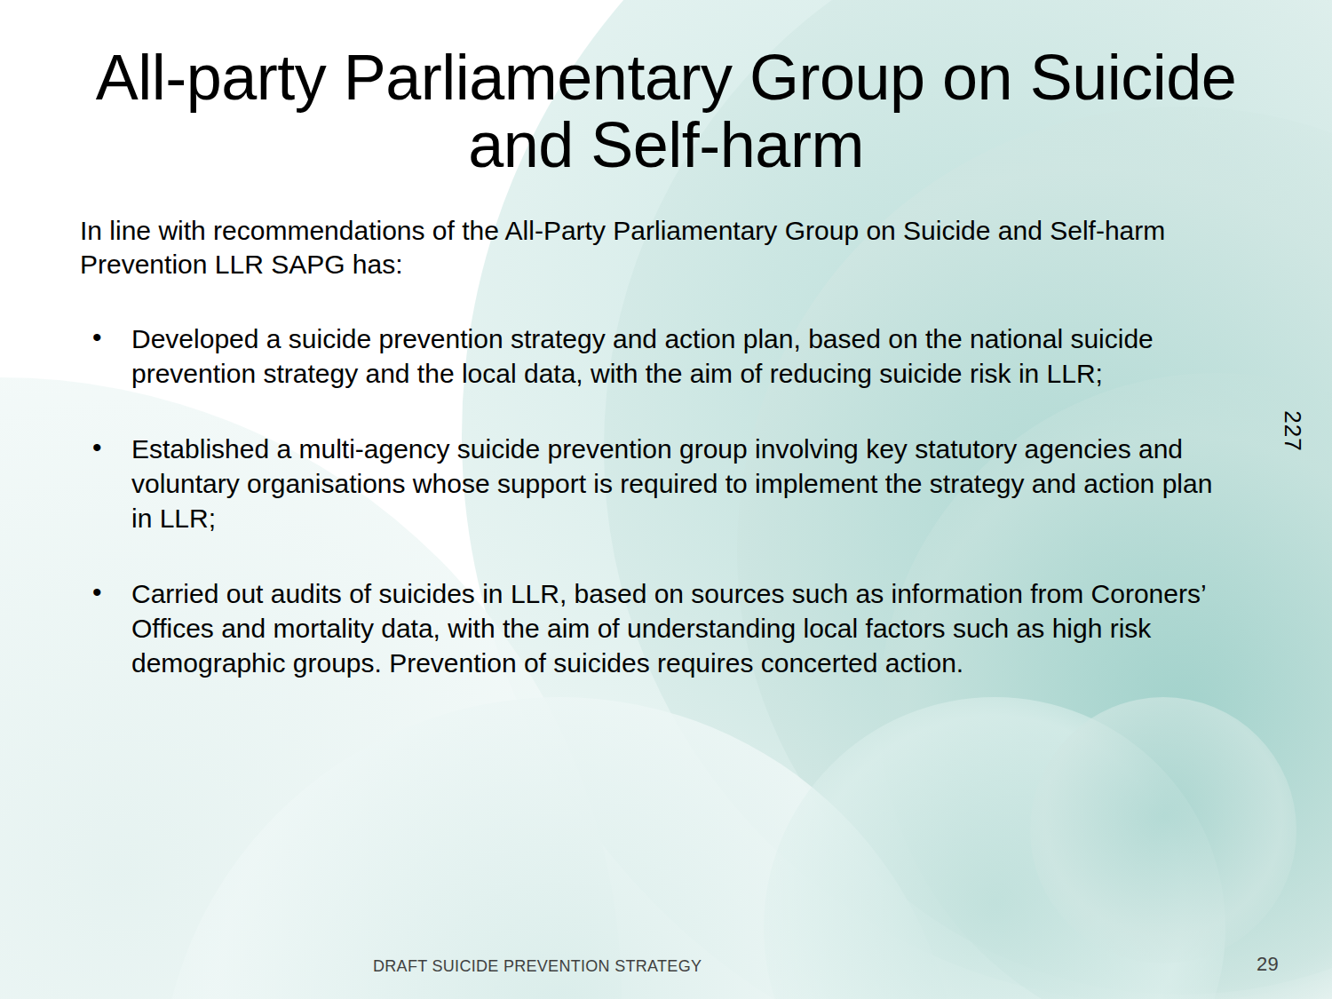All-party Parliamentary Group on Suicide and Self-harm
In line with recommendations of the All-Party Parliamentary Group on Suicide and Self-harm Prevention LLR SAPG has:
Developed a suicide prevention strategy and action plan, based on the national suicide prevention strategy and the local data, with the aim of reducing suicide risk in LLR;
Established a multi-agency suicide prevention group involving key statutory agencies and voluntary organisations whose support is required to implement the strategy and action plan in LLR;
Carried out audits of suicides in LLR, based on sources such as information from Coroners’ Offices and mortality data, with the aim of understanding local factors such as high risk demographic groups. Prevention of suicides requires concerted action.
227
Draft Suicide Prevention Strategy
29